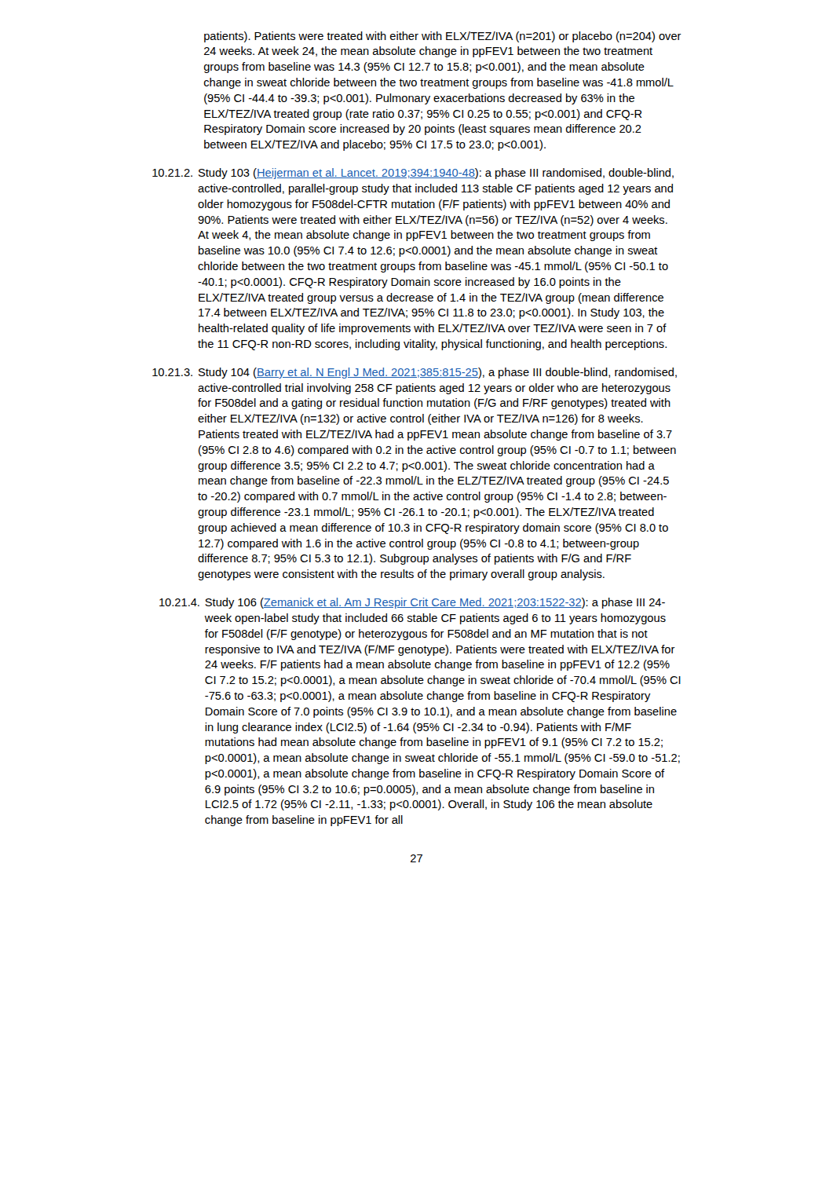patients). Patients were treated with either with ELX/TEZ/IVA (n=201) or placebo (n=204) over 24 weeks. At week 24, the mean absolute change in ppFEV1 between the two treatment groups from baseline was 14.3 (95% CI 12.7 to 15.8; p<0.001), and the mean absolute change in sweat chloride between the two treatment groups from baseline was -41.8 mmol/L (95% CI -44.4 to -39.3; p<0.001). Pulmonary exacerbations decreased by 63% in the ELX/TEZ/IVA treated group (rate ratio 0.37; 95% CI 0.25 to 0.55; p<0.001) and CFQ-R Respiratory Domain score increased by 20 points (least squares mean difference 20.2 between ELX/TEZ/IVA and placebo; 95% CI 17.5 to 23.0; p<0.001).
10.21.2.
Study 103 (Heijerman et al. Lancet. 2019;394:1940-48): a phase III randomised, double-blind, active-controlled, parallel-group study that included 113 stable CF patients aged 12 years and older homozygous for F508del-CFTR mutation (F/F patients) with ppFEV1 between 40% and 90%. Patients were treated with either ELX/TEZ/IVA (n=56) or TEZ/IVA (n=52) over 4 weeks. At week 4, the mean absolute change in ppFEV1 between the two treatment groups from baseline was 10.0 (95% CI 7.4 to 12.6; p<0.0001) and the mean absolute change in sweat chloride between the two treatment groups from baseline was -45.1 mmol/L (95% CI -50.1 to -40.1; p<0.0001). CFQ-R Respiratory Domain score increased by 16.0 points in the ELX/TEZ/IVA treated group versus a decrease of 1.4 in the TEZ/IVA group (mean difference 17.4 between ELX/TEZ/IVA and TEZ/IVA; 95% CI 11.8 to 23.0; p<0.0001). In Study 103, the health-related quality of life improvements with ELX/TEZ/IVA over TEZ/IVA were seen in 7 of the 11 CFQ-R non-RD scores, including vitality, physical functioning, and health perceptions.
10.21.3.
Study 104 (Barry et al. N Engl J Med. 2021;385:815-25), a phase III double-blind, randomised, active-controlled trial involving 258 CF patients aged 12 years or older who are heterozygous for F508del and a gating or residual function mutation (F/G and F/RF genotypes) treated with either ELX/TEZ/IVA (n=132) or active control (either IVA or TEZ/IVA n=126) for 8 weeks. Patients treated with ELZ/TEZ/IVA had a ppFEV1 mean absolute change from baseline of 3.7 (95% CI 2.8 to 4.6) compared with 0.2 in the active control group (95% CI -0.7 to 1.1; between group difference 3.5; 95% CI 2.2 to 4.7; p<0.001). The sweat chloride concentration had a mean change from baseline of -22.3 mmol/L in the ELZ/TEZ/IVA treated group (95% CI -24.5 to -20.2) compared with 0.7 mmol/L in the active control group (95% CI -1.4 to 2.8; between-group difference -23.1 mmol/L; 95% CI -26.1 to -20.1; p<0.001). The ELX/TEZ/IVA treated group achieved a mean difference of 10.3 in CFQ-R respiratory domain score (95% CI 8.0 to 12.7) compared with 1.6 in the active control group (95% CI -0.8 to 4.1; between-group difference 8.7; 95% CI 5.3 to 12.1). Subgroup analyses of patients with F/G and F/RF genotypes were consistent with the results of the primary overall group analysis.
10.21.4.
Study 106 (Zemanick et al. Am J Respir Crit Care Med. 2021;203:1522-32): a phase III 24-week open-label study that included 66 stable CF patients aged 6 to 11 years homozygous for F508del (F/F genotype) or heterozygous for F508del and an MF mutation that is not responsive to IVA and TEZ/IVA (F/MF genotype). Patients were treated with ELX/TEZ/IVA for 24 weeks. F/F patients had a mean absolute change from baseline in ppFEV1 of 12.2 (95% CI 7.2 to 15.2; p<0.0001), a mean absolute change in sweat chloride of -70.4 mmol/L (95% CI -75.6 to -63.3; p<0.0001), a mean absolute change from baseline in CFQ-R Respiratory Domain Score of 7.0 points (95% CI 3.9 to 10.1), and a mean absolute change from baseline in lung clearance index (LCI2.5) of -1.64 (95% CI -2.34 to -0.94). Patients with F/MF mutations had mean absolute change from baseline in ppFEV1 of 9.1 (95% CI 7.2 to 15.2; p<0.0001), a mean absolute change in sweat chloride of -55.1 mmol/L (95% CI -59.0 to -51.2; p<0.0001), a mean absolute change from baseline in CFQ-R Respiratory Domain Score of 6.9 points (95% CI 3.2 to 10.6; p=0.0005), and a mean absolute change from baseline in LCI2.5 of 1.72 (95% CI -2.11, -1.33; p<0.0001). Overall, in Study 106 the mean absolute change from baseline in ppFEV1 for all
27